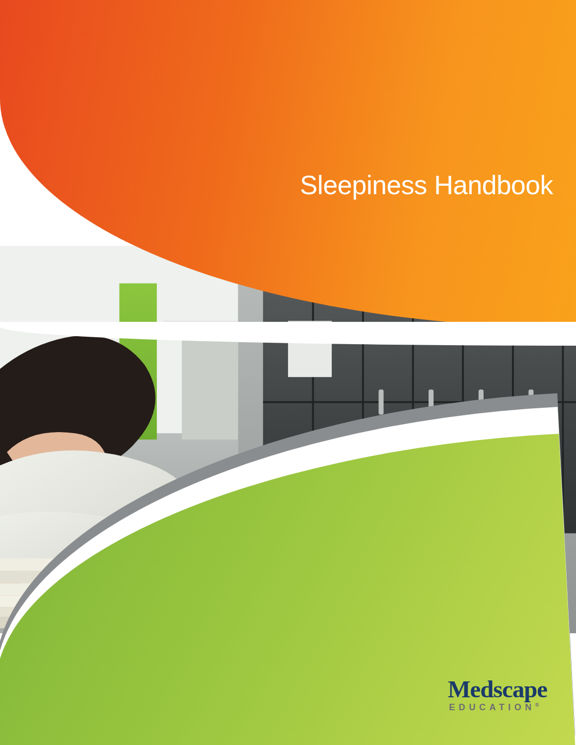Sleepiness Handbook
Medscape
EDUCATION®